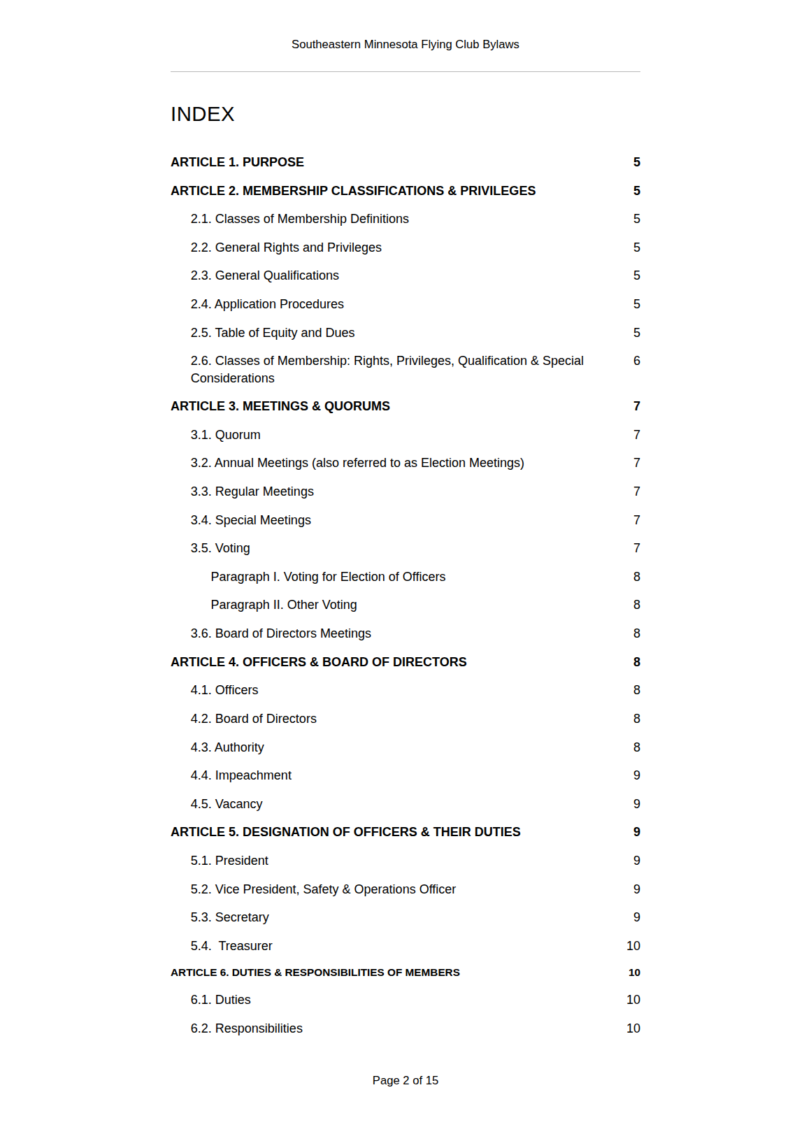Southeastern Minnesota Flying Club Bylaws
INDEX
| ARTICLE 1. PURPOSE | 5 |
| ARTICLE 2. MEMBERSHIP CLASSIFICATIONS & PRIVILEGES | 5 |
| 2.1. Classes of Membership Definitions | 5 |
| 2.2. General Rights and Privileges | 5 |
| 2.3. General Qualifications | 5 |
| 2.4. Application Procedures | 5 |
| 2.5. Table of Equity and Dues | 5 |
| 2.6. Classes of Membership: Rights, Privileges, Qualification & Special Considerations | 6 |
| ARTICLE 3. MEETINGS & QUORUMS | 7 |
| 3.1. Quorum | 7 |
| 3.2. Annual Meetings (also referred to as Election Meetings) | 7 |
| 3.3. Regular Meetings | 7 |
| 3.4. Special Meetings | 7 |
| 3.5. Voting | 7 |
| Paragraph I. Voting for Election of Officers | 8 |
| Paragraph II. Other Voting | 8 |
| 3.6. Board of Directors Meetings | 8 |
| ARTICLE 4. OFFICERS & BOARD OF DIRECTORS | 8 |
| 4.1. Officers | 8 |
| 4.2. Board of Directors | 8 |
| 4.3. Authority | 8 |
| 4.4. Impeachment | 9 |
| 4.5. Vacancy | 9 |
| ARTICLE 5. DESIGNATION OF OFFICERS & THEIR DUTIES | 9 |
| 5.1. President | 9 |
| 5.2. Vice President, Safety & Operations Officer | 9 |
| 5.3. Secretary | 9 |
| 5.4. Treasurer | 10 |
| ARTICLE 6. DUTIES & RESPONSIBILITIES OF MEMBERS | 10 |
| 6.1. Duties | 10 |
| 6.2. Responsibilities | 10 |
Page 2 of 15